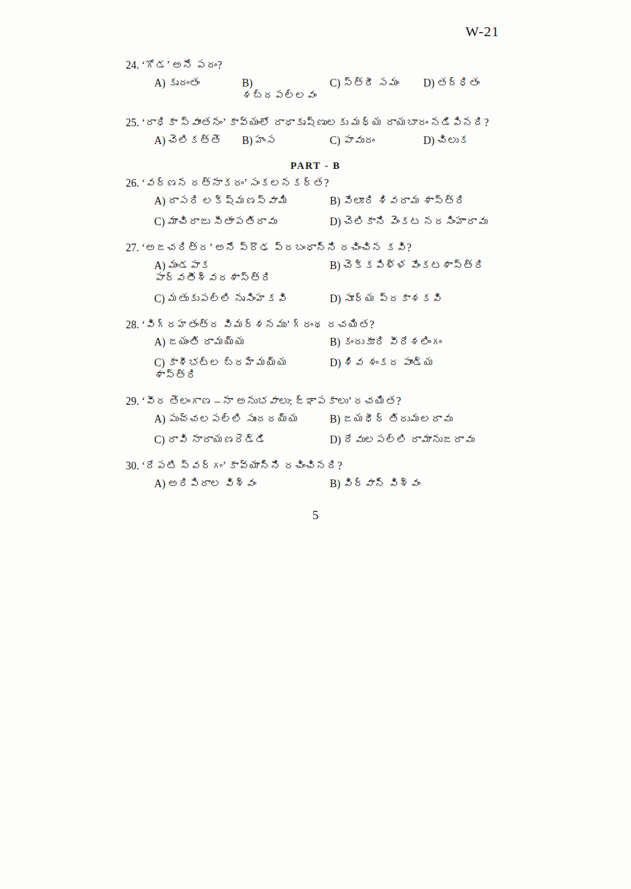W-21
24. ‘గోడ’ అనే పదం?
A) కృదంతం B) శబ్దపల్లవం C) స్త్రీ సమం D) తద్ధితం
25. ‘రాధికా స్వాంతనం’ కావ్యంలో రాధాకృష్ణులకు మధ్య రాయబారం నడిపినది?
A) చెలికత్తె B) హంస C) పావురం D) చిలుక
PART - B
26. ‘వర్ణన రత్నాకరం’ సంకలనకర్త?
A) దాసరి లక్ష్మణస్వామి
B) వేలూరి శివరామ శాస్త్రి
C) మాచిరాజు సీతాపతిరావు
D) చెలికాని వెంకట నరసింహారావు
27. ‘అజచరిత్ర’ అనే ప్రౌఢ ప్రబంధాన్ని రచించిన కవి?
A) మండపాక పార్వతీశ్వరశాస్త్రి
B) చెక్కపిళ్ళ వేంకటశాస్త్రి
C) మతుకుపల్లి నృసింహకవి
D) సూర్య ప్రకాశకవి
28. ‘విగ్రహతంత్ర విమర్శనము’ గ్రంథ రచయిత?
A) జయంతి రామయ్య
B) కందుకూరి వీరేశలింగం
C) కాశీభట్ల బ్రహ్మయ్య శాస్త్రి
D) శివ శంకర పాండ్య
29. ‘వీర తెలంగాణ – నా అనుభవాలు: జ్ఞాపకాలు’ రచయిత?
A) పుచ్చలపల్లి సుందరయ్య
B) జయధీర్ తిరుమలరావు
C) రావి నారాయణరెడ్డి
D) దేవులపల్లి రామానుజరావు
30. ‘రేపటి స్వర్గం’ కావ్యాన్ని రచించినది?
A) అరిపిరాల విశ్వం
B) విద్వాన్ విశ్వం
5